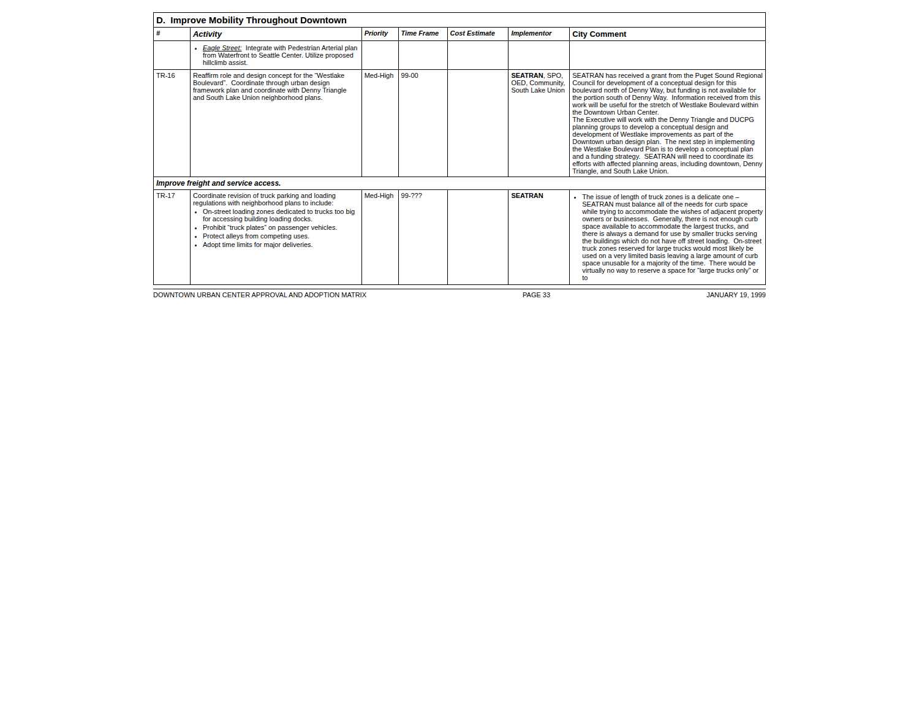| D. Improve Mobility Throughout Downtown |
| # | Activity | Priority | Time Frame | Cost Estimate | Implementor | City Comment |
| | Eagle Street: Integrate with Pedestrian Arterial plan from Waterfront to Seattle Center. Utilize proposed hillclimb assist. | | | | | |
| TR-16 | Reaffirm role and design concept for the “Westlake Boulevard”. Coordinate through urban design framework plan and coordinate with Denny Triangle and South Lake Union neighborhood plans. | Med-High | 99-00 | | SEATRAN , SPO, OED, Community, South Lake Union | SEATRAN has received a grant from the Puget Sound Regional Council for development of a conceptual design for this boulevard north of Denny Way, but funding is not available for the portion south of Denny Way. Information received from this work will be useful for the stretch of Westlake Boulevard within the Downtown Urban Center. The Executive will work with the Denny Triangle and DUCPG planning groups to develop a conceptual design and development of Westlake improvements as part of the Downtown urban design plan. The next step in implementing the Westlake Boulevard Plan is to develop a conceptual plan and a funding strategy. SEATRAN will need to coordinate its efforts with affected planning areas, including downtown, Denny Triangle, and South Lake Union. |
| Improve freight and service access. |
| TR-17 | Coordinate revision of truck parking and loading regulations with neighborhood plans to include: On-street loading zones dedicated to trucks too big for accessing building loading docks. Prohibit “truck plates” on passenger vehicles. Protect alleys from competing uses. Adopt time limits for major deliveries. | Med-High | 99-??? | | SEATRAN | The issue of length of truck zones is a delicate one – SEATRAN must balance all of the needs for curb space while trying to accommodate the wishes of adjacent property owners or businesses. Generally, there is not enough curb space available to accommodate the largest trucks, and there is always a demand for use by smaller trucks serving the buildings which do not have off street loading. On-street truck zones reserved for large trucks would most likely be used on a very limited basis leaving a large amount of curb space unusable for a majority of the time. There would be virtually no way to reserve a space for “large trucks only” or to |
DOWNTOWN URBAN CENTER APPROVAL AND ADOPTION MATRIX
PAGE 33
JANUARY 19, 1999